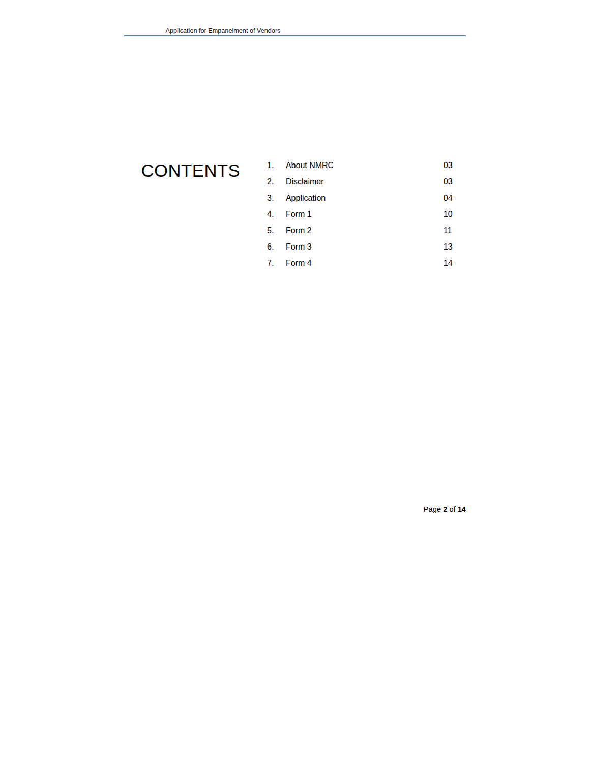Application for Empanelment of Vendors
CONTENTS
| 1. | About NMRC | 03 |
| 2. | Disclaimer | 03 |
| 3. | Application | 04 |
| 4. | Form 1 | 10 |
| 5. | Form 2 | 11 |
| 6. | Form 3 | 13 |
| 7. | Form 4 | 14 |
Page 2 of 14